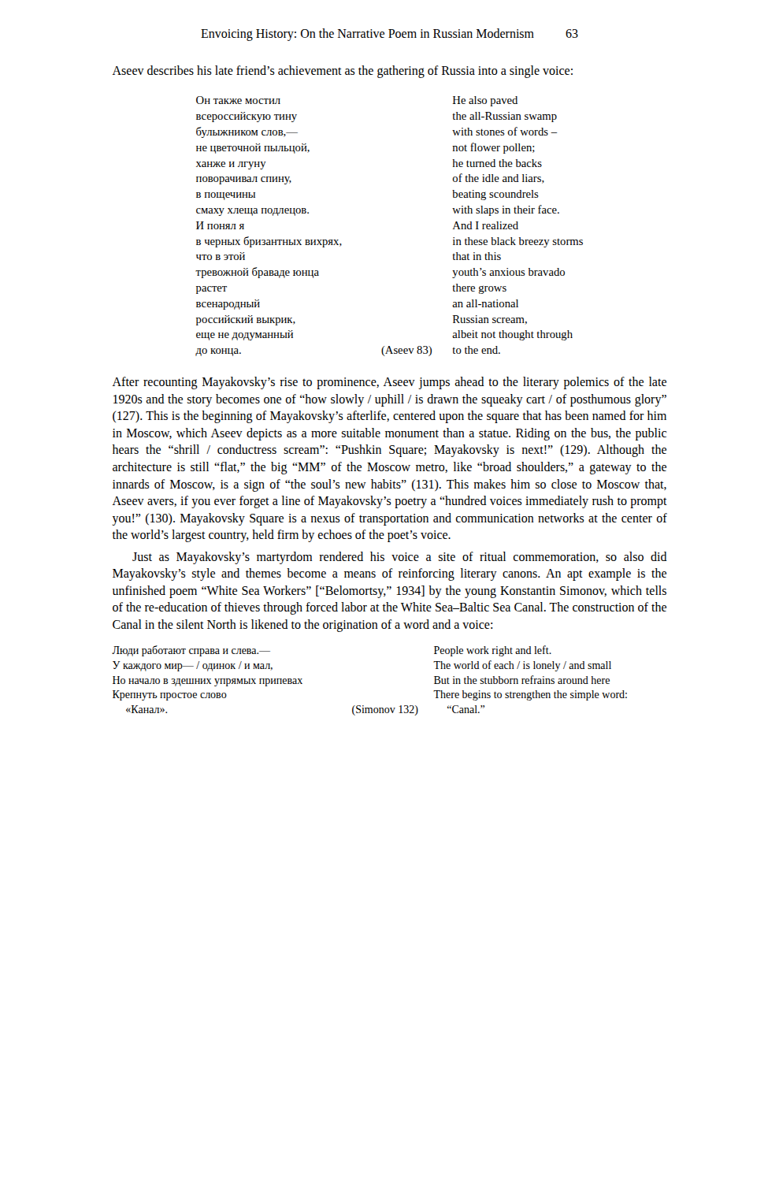Envoicing History: On the Narrative Poem in Russian Modernism 63
Aseev describes his late friend’s achievement as the gathering of Russia into a single voice:
| Он также мостил | | He also paved |
| всероссийскую тину | | the all-Russian swamp |
| булыжником слов,— | | with stones of words – |
| не цветочной пыльцой, | | not flower pollen; |
| ханже и лгуну | | he turned the backs |
| поворачивал спину, | | of the idle and liars, |
| в пощечины | | beating scoundrels |
| смаху хлеща подлецов. | | with slaps in their face. |
| И понял я | | And I realized |
| в черных бризантных вихрях, | | in these black breezy storms |
| что в этой | | that in this |
| тревожной браваде юнца | | youth’s anxious bravado |
| растет | | there grows |
| всенародный | | an all-national |
| российский выкрик, | | Russian scream, |
| еще не додуманный | | albeit not thought through |
| до конца. | (Aseev 83) | to the end. |
After recounting Mayakovsky’s rise to prominence, Aseev jumps ahead to the literary polemics of the late 1920s and the story becomes one of “how slowly / uphill / is drawn the squeaky cart / of posthumous glory” (127). This is the beginning of Mayakovsky’s afterlife, centered upon the square that has been named for him in Moscow, which Aseev depicts as a more suitable monument than a statue. Riding on the bus, the public hears the “shrill / conductress scream”: “Pushkin Square; Mayakovsky is next!” (129). Although the architecture is still “flat,” the big “MM” of the Moscow metro, like “broad shoulders,” a gateway to the innards of Moscow, is a sign of “the soul’s new habits” (131). This makes him so close to Moscow that, Aseev avers, if you ever forget a line of Mayakovsky’s poetry a “hundred voices immediately rush to prompt you!” (130). Mayakovsky Square is a nexus of transportation and communication networks at the center of the world’s largest country, held firm by echoes of the poet’s voice.
Just as Mayakovsky’s martyrdom rendered his voice a site of ritual commemoration, so also did Mayakovsky’s style and themes become a means of reinforcing literary canons. An apt example is the unfinished poem “White Sea Workers” [“Belomortsy,” 1934] by the young Konstantin Simonov, which tells of the re-education of thieves through forced labor at the White Sea–Baltic Sea Canal. The construction of the Canal in the silent North is likened to the origination of a word and a voice:
| Люди работают справа и слева.— | | People work right and left. |
| У каждого мир— / одинок / и мал, | | The world of each / is lonely / and small |
| Но начало в здешних упрямых припевах | | But in the stubborn refrains around here |
| Крепнуть простое слово | | There begins to strengthen the simple word: |
| «Канал». | (Simonov 132) | “Canal.” |